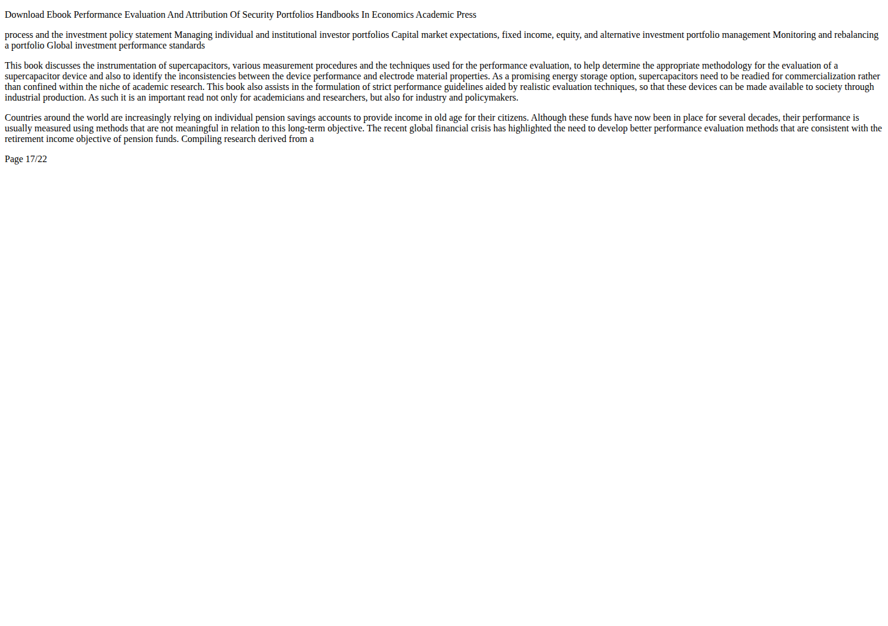Download Ebook Performance Evaluation And Attribution Of Security Portfolios Handbooks In Economics Academic Press
process and the investment policy statement Managing individual and institutional investor portfolios Capital market expectations, fixed income, equity, and alternative investment portfolio management Monitoring and rebalancing a portfolio Global investment performance standards
This book discusses the instrumentation of supercapacitors, various measurement procedures and the techniques used for the performance evaluation, to help determine the appropriate methodology for the evaluation of a supercapacitor device and also to identify the inconsistencies between the device performance and electrode material properties. As a promising energy storage option, supercapacitors need to be readied for commercialization rather than confined within the niche of academic research. This book also assists in the formulation of strict performance guidelines aided by realistic evaluation techniques, so that these devices can be made available to society through industrial production. As such it is an important read not only for academicians and researchers, but also for industry and policymakers.
Countries around the world are increasingly relying on individual pension savings accounts to provide income in old age for their citizens. Although these funds have now been in place for several decades, their performance is usually measured using methods that are not meaningful in relation to this long-term objective. The recent global financial crisis has highlighted the need to develop better performance evaluation methods that are consistent with the retirement income objective of pension funds. Compiling research derived from a
Page 17/22